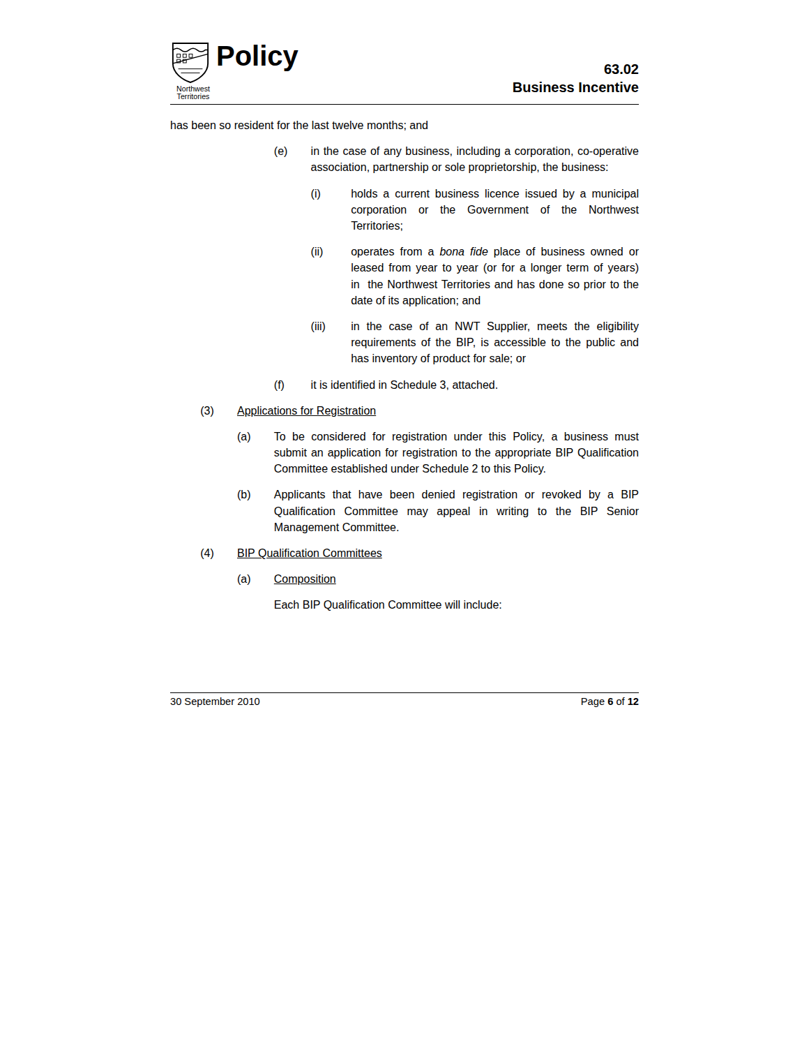Northwest
Territories
Policy
63.02
Business Incentive
has been so resident for the last twelve months; and
(e)
in the case of any business, including a corporation, co-operative association, partnership or sole proprietorship, the business:
(i)
holds a current business licence issued by a municipal corporation or the Government of the Northwest Territories;
(ii)
operates from a bona fide place of business owned or leased from year to year (or for a longer term of years) in the Northwest Territories and has done so prior to the date of its application; and
(iii)
in the case of an NWT Supplier, meets the eligibility requirements of the BIP, is accessible to the public and has inventory of product for sale; or
(f)
it is identified in Schedule 3, attached.
(3)
Applications for Registration
(a)
To be considered for registration under this Policy, a business must submit an application for registration to the appropriate BIP Qualification Committee established under Schedule 2 to this Policy.
(b)
Applicants that have been denied registration or revoked by a BIP Qualification Committee may appeal in writing to the BIP Senior Management Committee.
(4)
BIP Qualification Committees
(a)
Composition
Each BIP Qualification Committee will include:
30 September 2010
Page 6 of 12